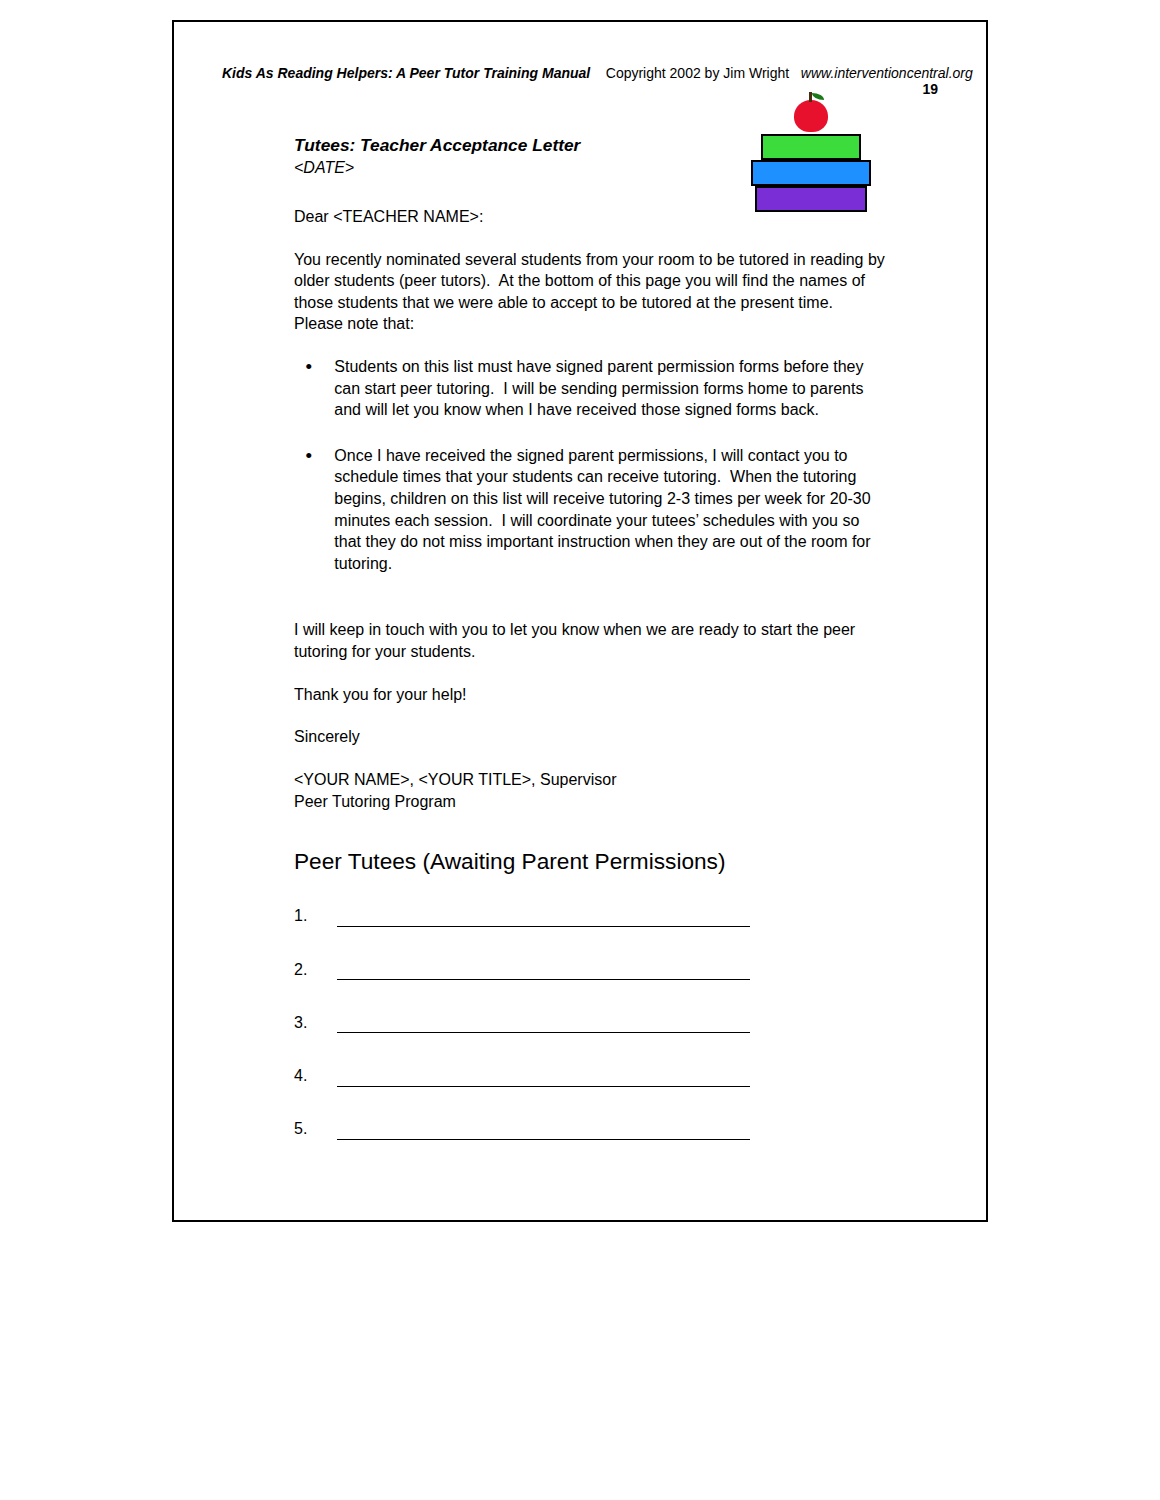Kids As Reading Helpers: A Peer Tutor Training Manual Copyright 2002 by Jim Wright www.interventioncentral.org 19
Tutees: Teacher Acceptance Letter
<DATE>
Dear <TEACHER NAME>:
You recently nominated several students from your room to be tutored in reading by older students (peer tutors). At the bottom of this page you will find the names of those students that we were able to accept to be tutored at the present time. Please note that:
Students on this list must have signed parent permission forms before they can start peer tutoring. I will be sending permission forms home to parents and will let you know when I have received those signed forms back.
Once I have received the signed parent permissions, I will contact you to schedule times that your students can receive tutoring. When the tutoring begins, children on this list will receive tutoring 2-3 times per week for 20-30 minutes each session. I will coordinate your tutees’ schedules with you so that they do not miss important instruction when they are out of the room for tutoring.
I will keep in touch with you to let you know when we are ready to start the peer tutoring for your students.
Thank you for your help!
Sincerely
<YOUR NAME>, <YOUR TITLE>, Supervisor
Peer Tutoring Program
Peer Tutees (Awaiting Parent Permissions)